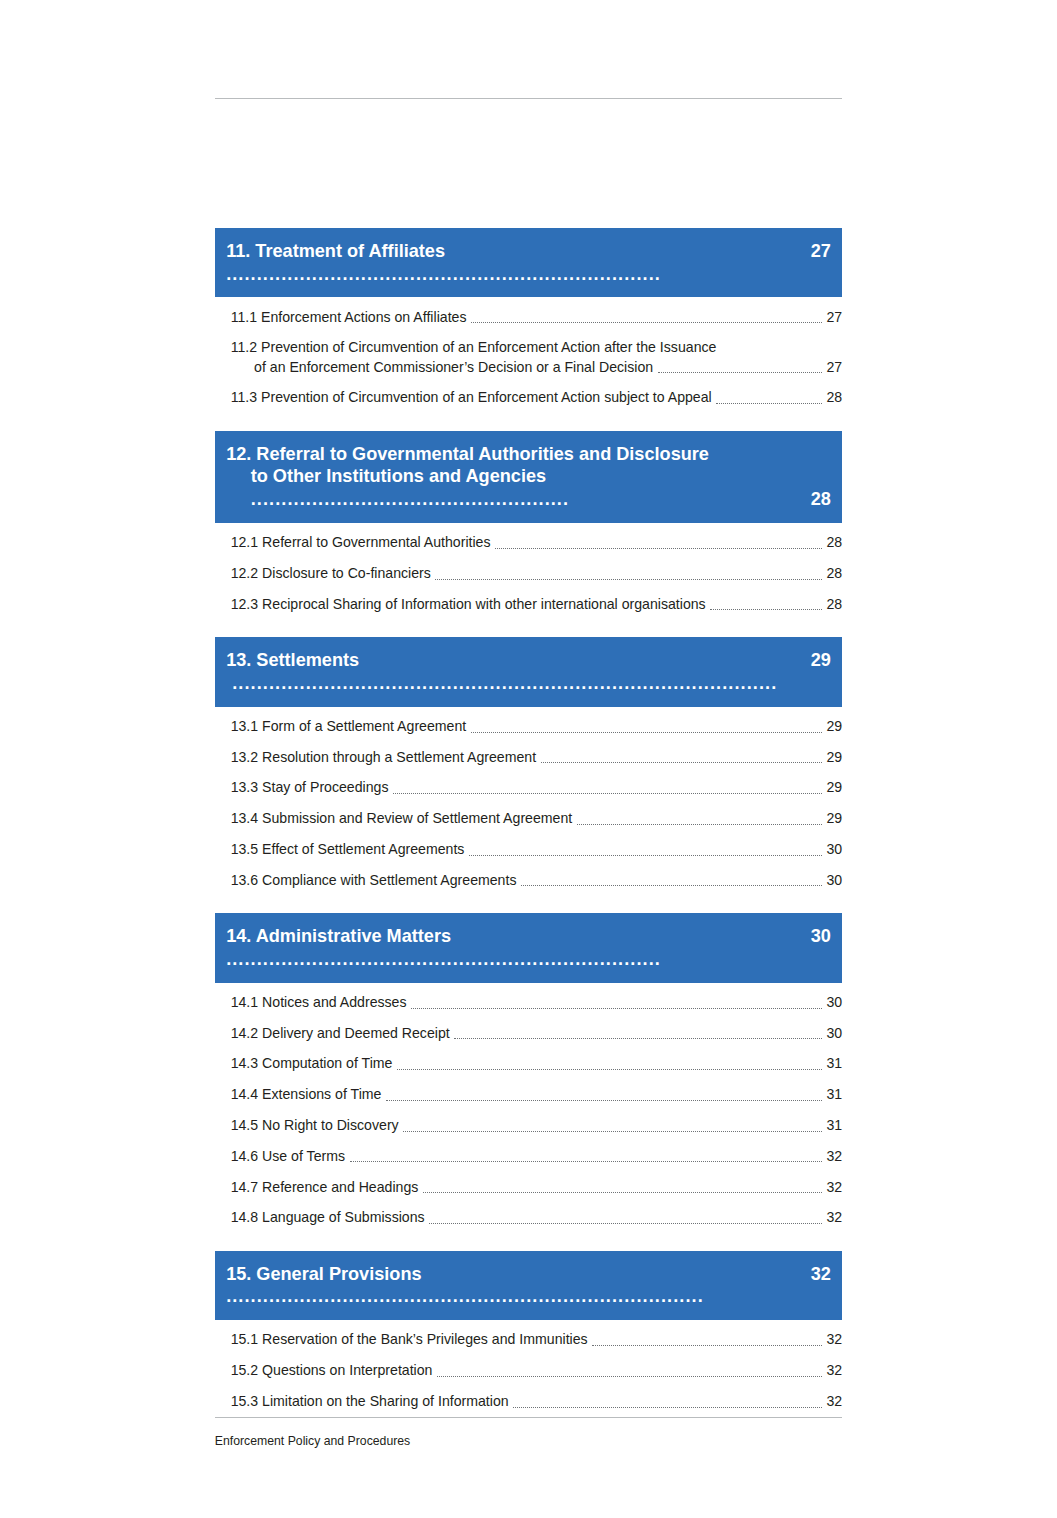11. Treatment of Affiliates ....................................................................... 27
11.1 Enforcement Actions on Affiliates 27
11.2 Prevention of Circumvention of an Enforcement Action after the Issuance of an Enforcement Commissioner’s Decision or a Final Decision 27
11.3 Prevention of Circumvention of an Enforcement Action subject to Appeal 28
12. Referral to Governmental Authorities and Disclosure to Other Institutions and Agencies .................................................... 28
12.1 Referral to Governmental Authorities 28
12.2 Disclosure to Co-financiers 28
12.3 Reciprocal Sharing of Information with other international organisations 28
13. Settlements ......................................................................................... 29
13.1 Form of a Settlement Agreement 29
13.2 Resolution through a Settlement Agreement 29
13.3 Stay of Proceedings 29
13.4 Submission and Review of Settlement Agreement 29
13.5 Effect of Settlement Agreements 30
13.6 Compliance with Settlement Agreements 30
14. Administrative Matters ....................................................................... 30
14.1 Notices and Addresses 30
14.2 Delivery and Deemed Receipt 30
14.3 Computation of Time 31
14.4 Extensions of Time 31
14.5 No Right to Discovery 31
14.6 Use of Terms 32
14.7 Reference and Headings 32
14.8 Language of Submissions 32
15. General Provisions .............................................................................. 32
15.1 Reservation of the Bank’s Privileges and Immunities 32
15.2 Questions on Interpretation 32
15.3 Limitation on the Sharing of Information 32
Enforcement Policy and Procedures